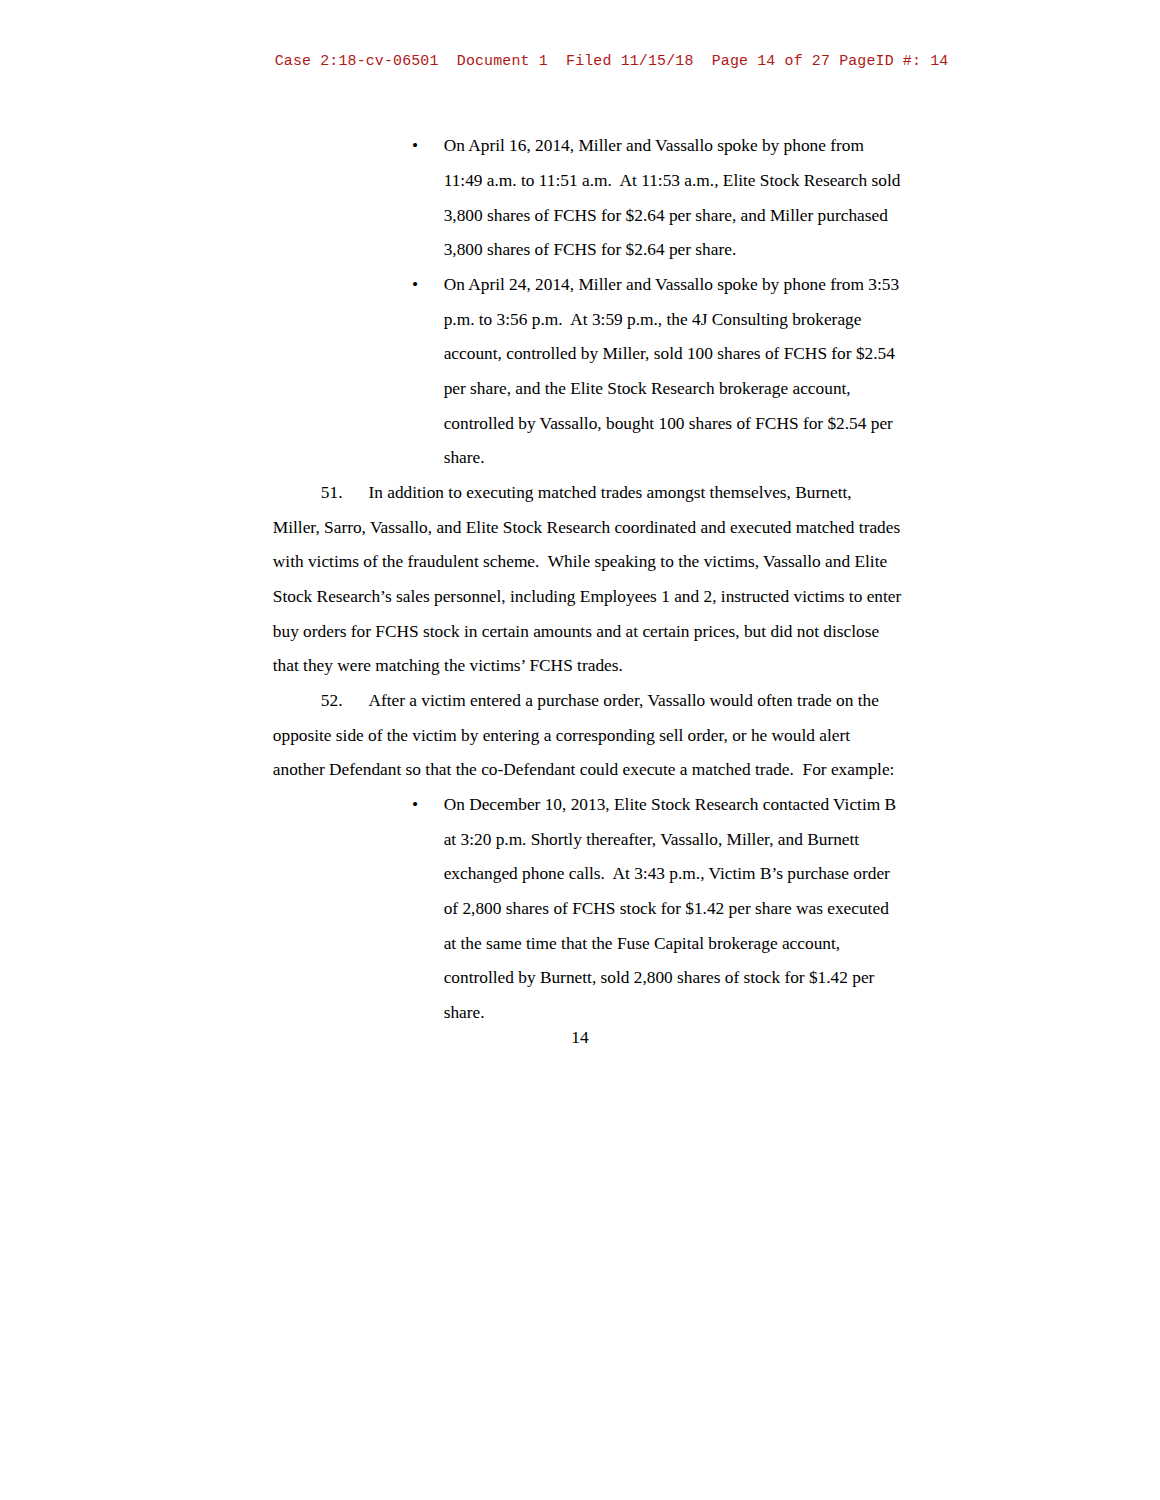Case 2:18-cv-06501 Document 1 Filed 11/15/18 Page 14 of 27 PageID #: 14
On April 16, 2014, Miller and Vassallo spoke by phone from 11:49 a.m. to 11:51 a.m. At 11:53 a.m., Elite Stock Research sold 3,800 shares of FCHS for $2.64 per share, and Miller purchased 3,800 shares of FCHS for $2.64 per share.
On April 24, 2014, Miller and Vassallo spoke by phone from 3:53 p.m. to 3:56 p.m. At 3:59 p.m., the 4J Consulting brokerage account, controlled by Miller, sold 100 shares of FCHS for $2.54 per share, and the Elite Stock Research brokerage account, controlled by Vassallo, bought 100 shares of FCHS for $2.54 per share.
51. In addition to executing matched trades amongst themselves, Burnett, Miller, Sarro, Vassallo, and Elite Stock Research coordinated and executed matched trades with victims of the fraudulent scheme. While speaking to the victims, Vassallo and Elite Stock Research’s sales personnel, including Employees 1 and 2, instructed victims to enter buy orders for FCHS stock in certain amounts and at certain prices, but did not disclose that they were matching the victims’ FCHS trades.
52. After a victim entered a purchase order, Vassallo would often trade on the opposite side of the victim by entering a corresponding sell order, or he would alert another Defendant so that the co-Defendant could execute a matched trade. For example:
On December 10, 2013, Elite Stock Research contacted Victim B at 3:20 p.m. Shortly thereafter, Vassallo, Miller, and Burnett exchanged phone calls. At 3:43 p.m., Victim B’s purchase order of 2,800 shares of FCHS stock for $1.42 per share was executed at the same time that the Fuse Capital brokerage account, controlled by Burnett, sold 2,800 shares of stock for $1.42 per share.
14